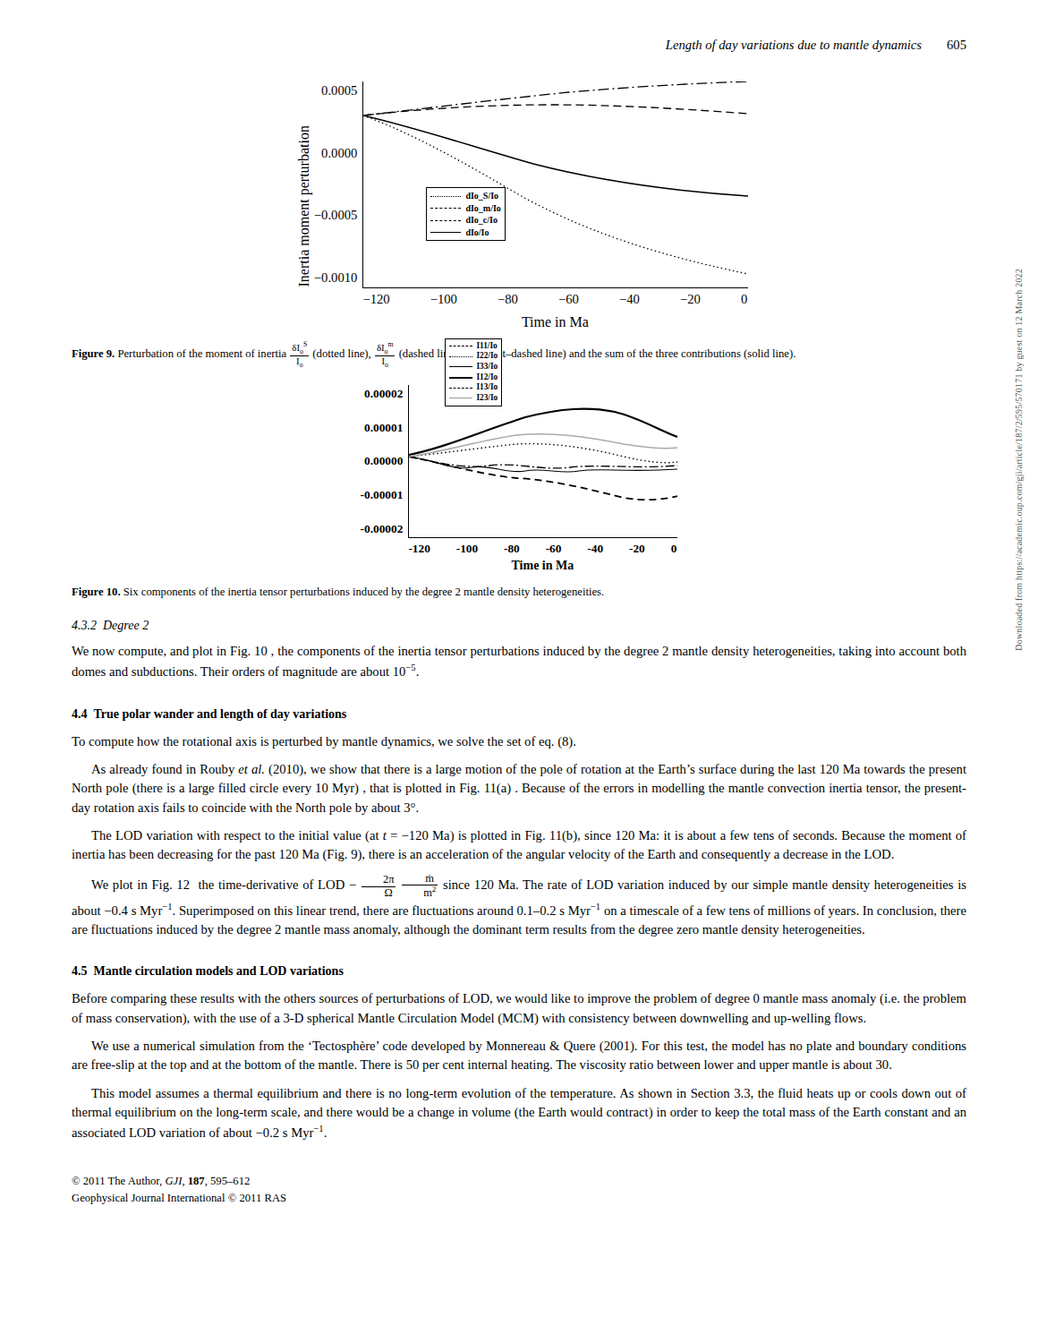Length of day variations due to mantle dynamics 605
Downloaded from https://academic.oup.com/gji/article/187/2/595/570171 by guest on 12 March 2022
Inertia moment perturbation
0.0005
0.0000
−0.0005
−0.0010
dIo_S/Io
dIo_m/Io
dIo_c/Io
dIo/Io
−120−100−80−60−40−200
Time in Ma
Figure 9. Perturbation of the moment of inertia δIoS Io (dotted line), δIom Io (dashed line), δIoC Io (dot–dashed line) and the sum of the three contributions (solid line).
0.00002
0.00001
0.00000
-0.00001
-0.00002
I11/Io
I22/Io
I33/Io
I12/Io
I13/Io
I23/Io
-120-100-80-60-40-200
Time in Ma
Figure 10. Six components of the inertia tensor perturbations induced by the degree 2 mantle density heterogeneities.
4.3.2 Degree 2
We now compute, and plot in Fig. 10 , the components of the inertia tensor perturbations induced by the degree 2 mantle density heterogeneities, taking into account both domes and subductions. Their orders of magnitude are about 10−5.
4.4 True polar wander and length of day variations
To compute how the rotational axis is perturbed by mantle dynamics, we solve the set of eq. (8).
As already found in Rouby et al. (2010), we show that there is a large motion of the pole of rotation at the Earth’s surface during the last 120 Ma towards the present North pole (there is a large filled circle every 10 Myr) , that is plotted in Fig. 11(a) . Because of the errors in modelling the mantle convection inertia tensor, the present-day rotation axis fails to coincide with the North pole by about 3°.
The LOD variation with respect to the initial value (at t = −120 Ma) is plotted in Fig. 11(b), since 120 Ma: it is about a few tens of seconds. Because the moment of inertia has been decreasing for the past 120 Ma (Fig. 9), there is an acceleration of the angular velocity of the Earth and consequently a decrease in the LOD.
We plot in Fig. 12 the time-derivative of LOD − 2π Ω ṁm2 since 120 Ma. The rate of LOD variation induced by our simple mantle density heterogeneities is about −0.4 s Myr−1. Superimposed on this linear trend, there are fluctuations around 0.1–0.2 s Myr−1 on a timescale of a few tens of millions of years. In conclusion, there are fluctuations induced by the degree 2 mantle mass anomaly, although the dominant term results from the degree zero mantle density heterogeneities.
4.5 Mantle circulation models and LOD variations
Before comparing these results with the others sources of perturbations of LOD, we would like to improve the problem of degree 0 mantle mass anomaly (i.e. the problem of mass conservation), with the use of a 3-D spherical Mantle Circulation Model (MCM) with consistency between downwelling and up-welling flows.
We use a numerical simulation from the ‘Tectosphère’ code developed by Monnereau & Quere (2001). For this test, the model has no plate and boundary conditions are free-slip at the top and at the bottom of the mantle. There is 50 per cent internal heating. The viscosity ratio between lower and upper mantle is about 30.
This model assumes a thermal equilibrium and there is no long-term evolution of the temperature. As shown in Section 3.3, the fluid heats up or cools down out of thermal equilibrium on the long-term scale, and there would be a change in volume (the Earth would contract) in order to keep the total mass of the Earth constant and an associated LOD variation of about −0.2 s Myr−1.
© 2011 The Author, GJI, 187, 595–612
Geophysical Journal International © 2011 RAS